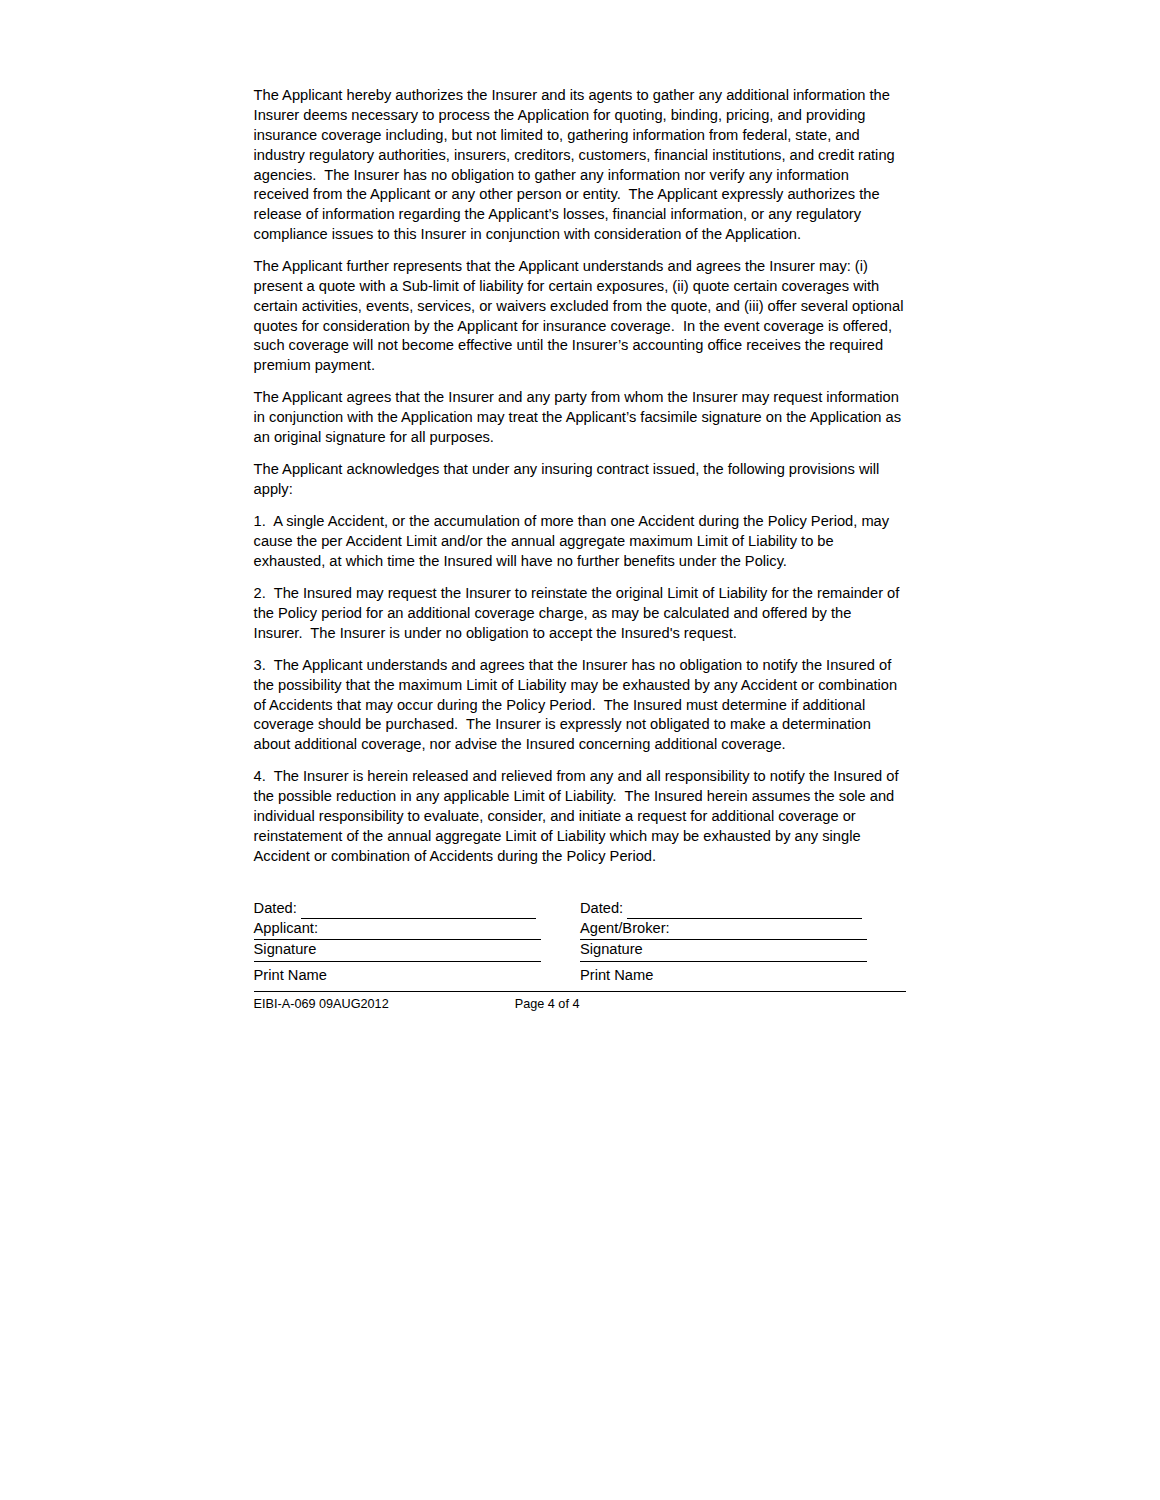The Applicant hereby authorizes the Insurer and its agents to gather any additional information the Insurer deems necessary to process the Application for quoting, binding, pricing, and providing insurance coverage including, but not limited to, gathering information from federal, state, and industry regulatory authorities, insurers, creditors, customers, financial institutions, and credit rating agencies. The Insurer has no obligation to gather any information nor verify any information received from the Applicant or any other person or entity. The Applicant expressly authorizes the release of information regarding the Applicant’s losses, financial information, or any regulatory compliance issues to this Insurer in conjunction with consideration of the Application.
The Applicant further represents that the Applicant understands and agrees the Insurer may: (i) present a quote with a Sub-limit of liability for certain exposures, (ii) quote certain coverages with certain activities, events, services, or waivers excluded from the quote, and (iii) offer several optional quotes for consideration by the Applicant for insurance coverage. In the event coverage is offered, such coverage will not become effective until the Insurer’s accounting office receives the required premium payment.
The Applicant agrees that the Insurer and any party from whom the Insurer may request information in conjunction with the Application may treat the Applicant’s facsimile signature on the Application as an original signature for all purposes.
The Applicant acknowledges that under any insuring contract issued, the following provisions will apply:
1. A single Accident, or the accumulation of more than one Accident during the Policy Period, may cause the per Accident Limit and/or the annual aggregate maximum Limit of Liability to be exhausted, at which time the Insured will have no further benefits under the Policy.
2. The Insured may request the Insurer to reinstate the original Limit of Liability for the remainder of the Policy period for an additional coverage charge, as may be calculated and offered by the Insurer. The Insurer is under no obligation to accept the Insured's request.
3. The Applicant understands and agrees that the Insurer has no obligation to notify the Insured of the possibility that the maximum Limit of Liability may be exhausted by any Accident or combination of Accidents that may occur during the Policy Period. The Insured must determine if additional coverage should be purchased. The Insurer is expressly not obligated to make a determination about additional coverage, nor advise the Insured concerning additional coverage.
4. The Insurer is herein released and relieved from any and all responsibility to notify the Insured of the possible reduction in any applicable Limit of Liability. The Insured herein assumes the sole and individual responsibility to evaluate, consider, and initiate a request for additional coverage or reinstatement of the annual aggregate Limit of Liability which may be exhausted by any single Accident or combination of Accidents during the Policy Period.
| Dated: | Dated: |
| Applicant: | Agent/Broker: |
| Signature | Signature |
| Print Name | Print Name |
EIBI-A-069 09AUG2012
Page 4 of 4